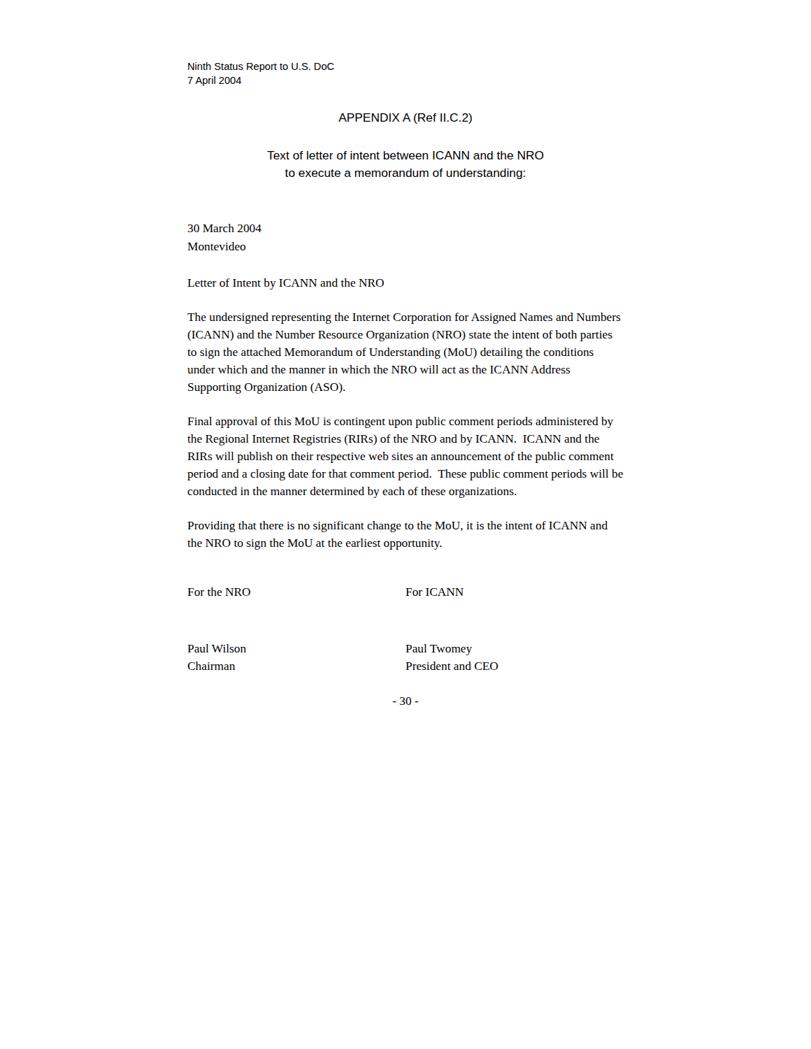Ninth Status Report to U.S. DoC
7 April 2004
APPENDIX A (Ref II.C.2)
Text of letter of intent between ICANN and the NRO
to execute a memorandum of understanding:
30 March 2004
Montevideo
Letter of Intent by ICANN and the NRO
The undersigned representing the Internet Corporation for Assigned Names and Numbers (ICANN) and the Number Resource Organization (NRO) state the intent of both parties to sign the attached Memorandum of Understanding (MoU) detailing the conditions under which and the manner in which the NRO will act as the ICANN Address Supporting Organization (ASO).
Final approval of this MoU is contingent upon public comment periods administered by the Regional Internet Registries (RIRs) of the NRO and by ICANN. ICANN and the RIRs will publish on their respective web sites an announcement of the public comment period and a closing date for that comment period. These public comment periods will be conducted in the manner determined by each of these organizations.
Providing that there is no significant change to the MoU, it is the intent of ICANN and the NRO to sign the MoU at the earliest opportunity.
| For the NRO | For ICANN |
| Paul Wilson Chairman | Paul Twomey President and CEO |
- 30 -